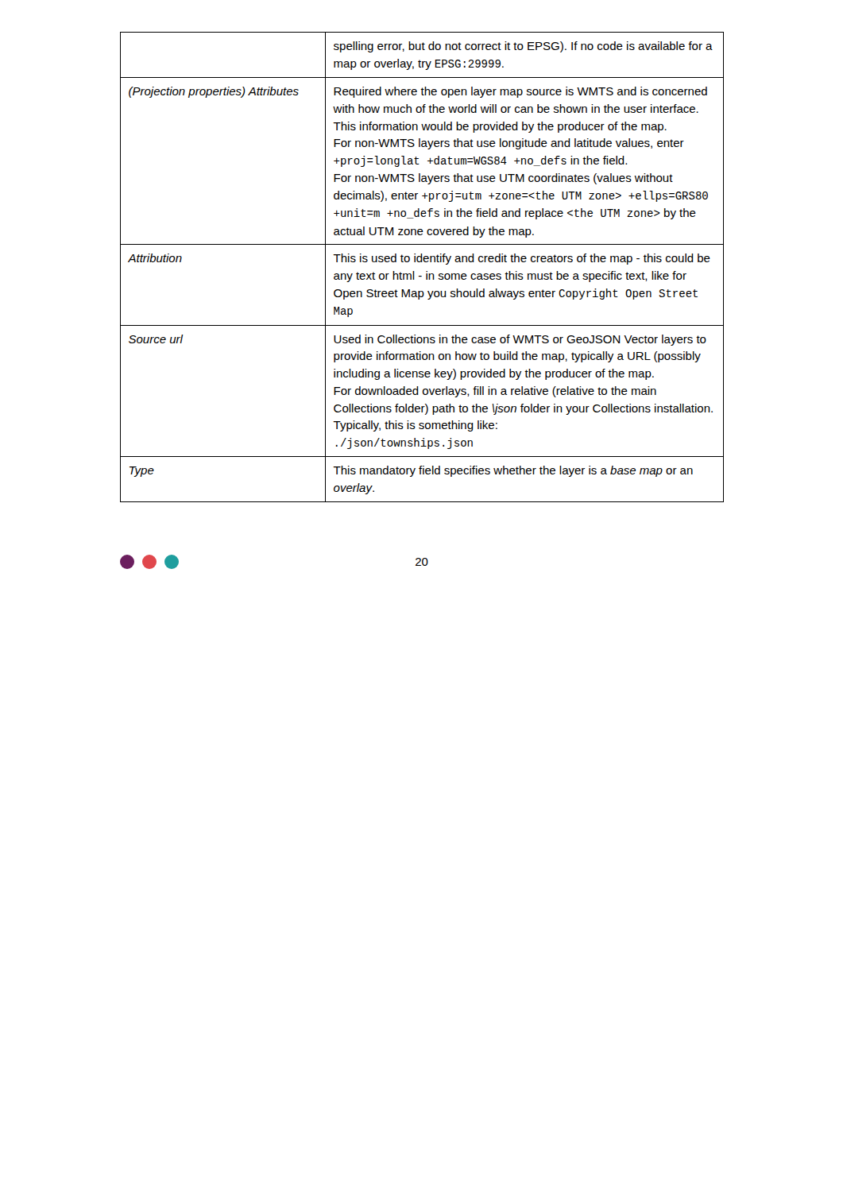| | spelling error, but do not correct it to EPSG). If no code is available for a map or overlay, try EPSG:29999 . |
| (Projection proper­ties) Attributes | Required where the open layer map source is WMTS and is concerned with how much of the world will or can be shown in the user interface. This information would be pro­vided by the producer of the map. For non-WMTS layers that use longitude and latitude values, enter +proj=longlat +datum=WGS84 +no_defs in the field. For non-WMTS layers that use UTM coordi­nates (values without decimals), enter +proj=utm +zone=<the UTM zone> +ellps=GRS80 +unit=m +no_defs in the field and replace <the UTM zone> by the actual UTM zone covered by the map. |
| Attribution | This is used to identify and credit the crea­tors of the map - this could be any text or html - in some cases this must be a specific text, like for Open Street Map you should always enter Copyright Open Street Map |
| Source url | Used in Collections in the case of WMTS or GeoJSON Vector layers to provide infor­mation on how to build the map, typically a URL (possibly including a license key) pro­vided by the producer of the map. For downloaded overlays, fill in a relative (relative to the main Collections folder) path to the \json folder in your Collections instal­lation. Typically, this is something like: ./json/townships.json |
| Type | This mandatory field specifies whether the layer is a base map or an overlay . |
20